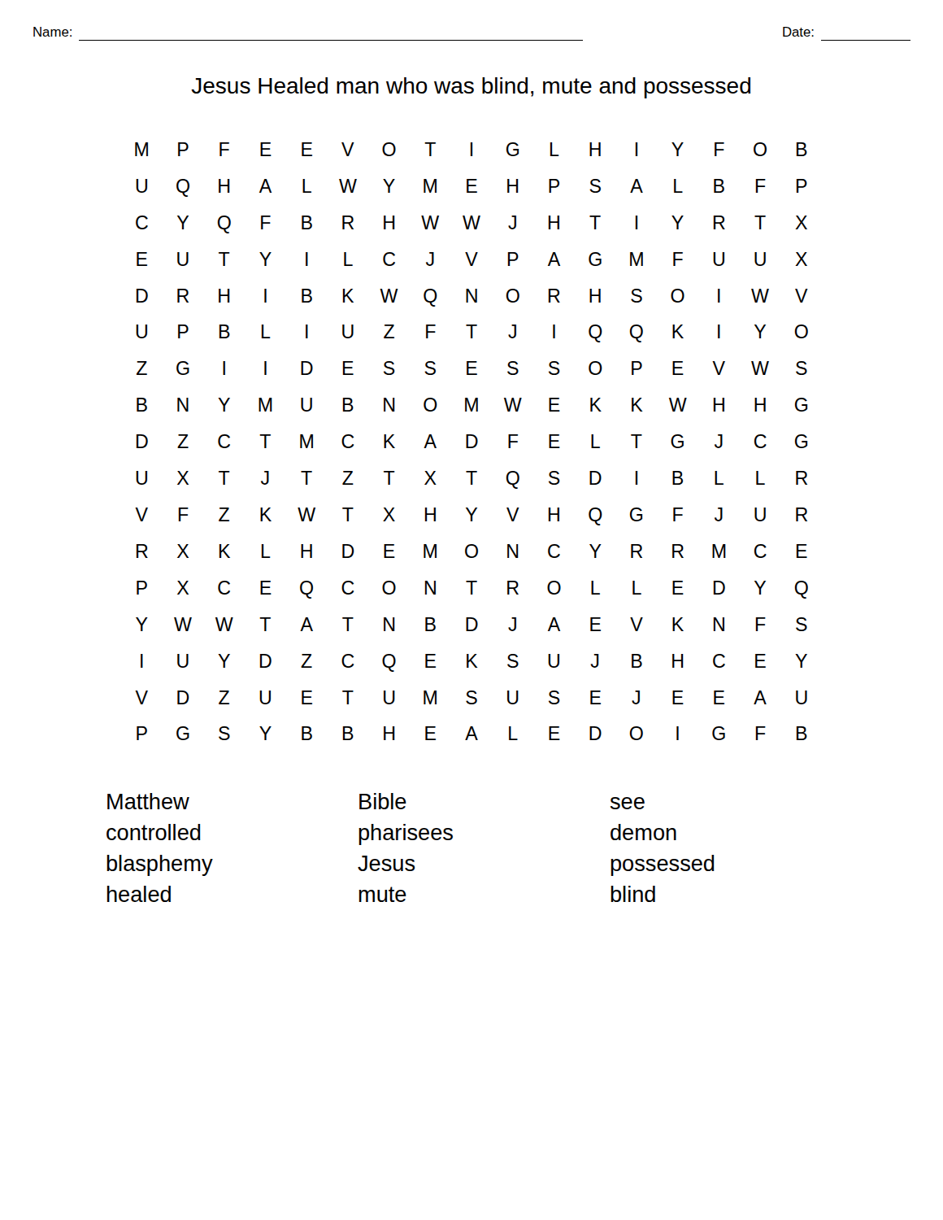Name:
Date:
Jesus Healed man who was blind, mute and possessed
| M | P | F | E | E | V | O | T | I | G | L | H | I | Y | F | O | B |
| U | Q | H | A | L | W | Y | M | E | H | P | S | A | L | B | F | P |
| C | Y | Q | F | B | R | H | W | W | J | H | T | I | Y | R | T | X |
| E | U | T | Y | I | L | C | J | V | P | A | G | M | F | U | U | X |
| D | R | H | I | B | K | W | Q | N | O | R | H | S | O | I | W | V |
| U | P | B | L | I | U | Z | F | T | J | I | Q | Q | K | I | Y | O |
| Z | G | I | I | D | E | S | S | E | S | S | O | P | E | V | W | S |
| B | N | Y | M | U | B | N | O | M | W | E | K | K | W | H | H | G |
| D | Z | C | T | M | C | K | A | D | F | E | L | T | G | J | C | G |
| U | X | T | J | T | Z | T | X | T | Q | S | D | I | B | L | L | R |
| V | F | Z | K | W | T | X | H | Y | V | H | Q | G | F | J | U | R |
| R | X | K | L | H | D | E | M | O | N | C | Y | R | R | M | C | E |
| P | X | C | E | Q | C | O | N | T | R | O | L | L | E | D | Y | Q |
| Y | W | W | T | A | T | N | B | D | J | A | E | V | K | N | F | S |
| I | U | Y | D | Z | C | Q | E | K | S | U | J | B | H | C | E | Y |
| V | D | Z | U | E | T | U | M | S | U | S | E | J | E | E | A | U |
| P | G | S | Y | B | B | H | E | A | L | E | D | O | I | G | F | B |
Matthew
controlled
blasphemy
healed
Bible
pharisees
Jesus
mute
see
demon
possessed
blind